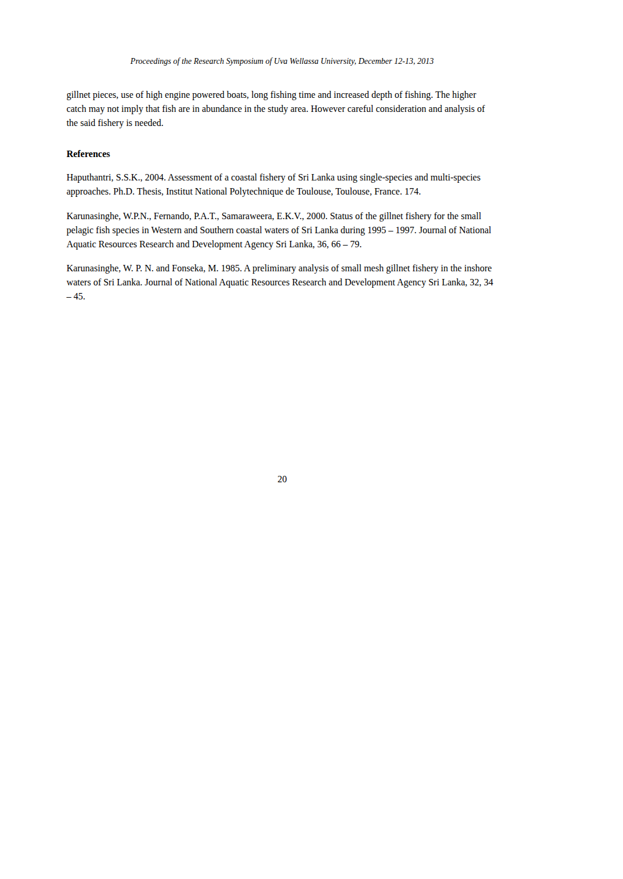Proceedings of the Research Symposium of Uva Wellassa University, December 12-13, 2013
gillnet pieces, use of high engine powered boats, long fishing time and increased depth of fishing. The higher catch may not imply that fish are in abundance in the study area. However careful consideration and analysis of the said fishery is needed.
References
Haputhantri, S.S.K., 2004. Assessment of a coastal fishery of Sri Lanka using single-species and multi-species approaches. Ph.D. Thesis, Institut National Polytechnique de Toulouse, Toulouse, France. 174.
Karunasinghe, W.P.N., Fernando, P.A.T., Samaraweera, E.K.V., 2000. Status of the gillnet fishery for the small pelagic fish species in Western and Southern coastal waters of Sri Lanka during 1995 – 1997. Journal of National Aquatic Resources Research and Development Agency Sri Lanka, 36, 66 – 79.
Karunasinghe, W. P. N. and Fonseka, M. 1985. A preliminary analysis of small mesh gillnet fishery in the inshore waters of Sri Lanka. Journal of National Aquatic Resources Research and Development Agency Sri Lanka, 32, 34 – 45.
20